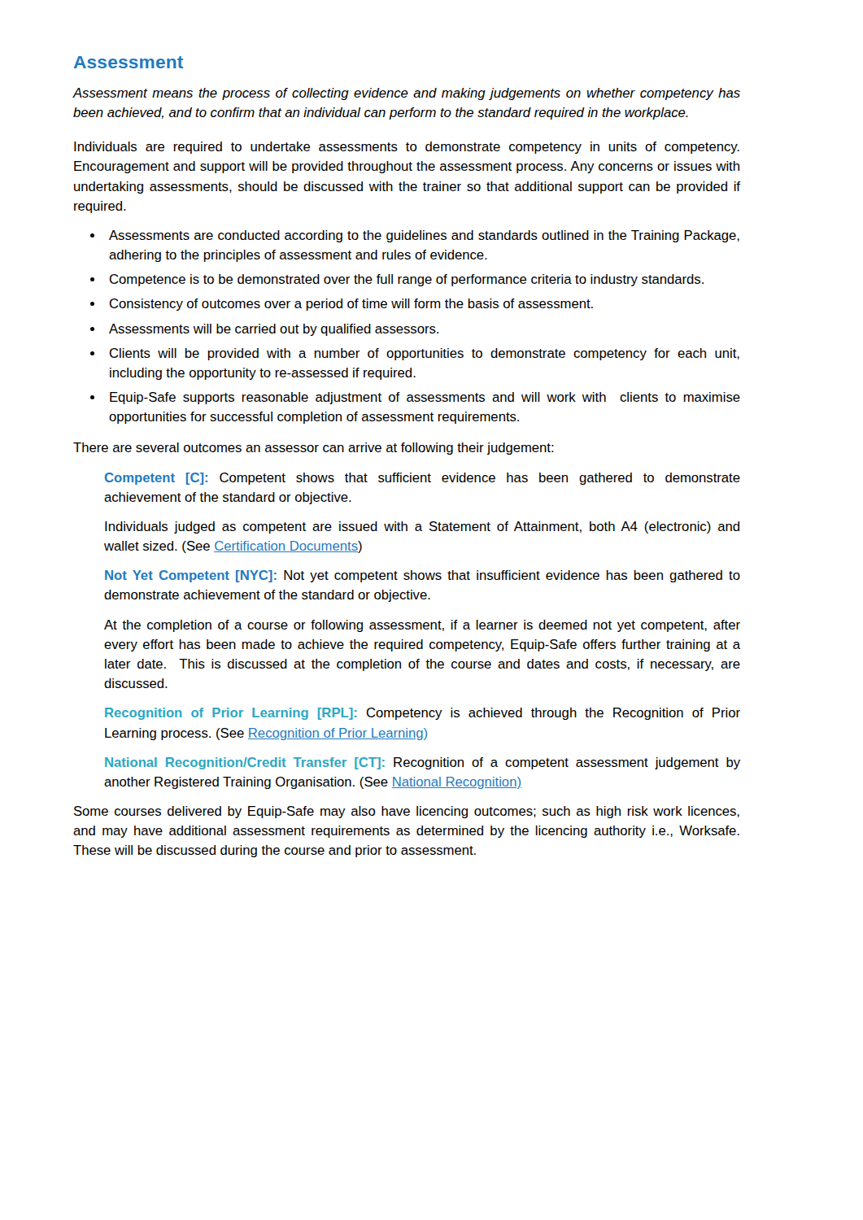Assessment
Assessment means the process of collecting evidence and making judgements on whether competency has been achieved, and to confirm that an individual can perform to the standard required in the workplace.
Individuals are required to undertake assessments to demonstrate competency in units of competency. Encouragement and support will be provided throughout the assessment process. Any concerns or issues with undertaking assessments, should be discussed with the trainer so that additional support can be provided if required.
Assessments are conducted according to the guidelines and standards outlined in the Training Package, adhering to the principles of assessment and rules of evidence.
Competence is to be demonstrated over the full range of performance criteria to industry standards.
Consistency of outcomes over a period of time will form the basis of assessment.
Assessments will be carried out by qualified assessors.
Clients will be provided with a number of opportunities to demonstrate competency for each unit, including the opportunity to re-assessed if required.
Equip-Safe supports reasonable adjustment of assessments and will work with clients to maximise opportunities for successful completion of assessment requirements.
There are several outcomes an assessor can arrive at following their judgement:
Competent [C]: Competent shows that sufficient evidence has been gathered to demonstrate achievement of the standard or objective.
Individuals judged as competent are issued with a Statement of Attainment, both A4 (electronic) and wallet sized. (See Certification Documents)
Not Yet Competent [NYC]: Not yet competent shows that insufficient evidence has been gathered to demonstrate achievement of the standard or objective.
At the completion of a course or following assessment, if a learner is deemed not yet competent, after every effort has been made to achieve the required competency, Equip-Safe offers further training at a later date. This is discussed at the completion of the course and dates and costs, if necessary, are discussed.
Recognition of Prior Learning [RPL]: Competency is achieved through the Recognition of Prior Learning process. (See Recognition of Prior Learning)
National Recognition/Credit Transfer [CT]: Recognition of a competent assessment judgement by another Registered Training Organisation. (See National Recognition)
Some courses delivered by Equip-Safe may also have licencing outcomes; such as high risk work licences, and may have additional assessment requirements as determined by the licencing authority i.e., Worksafe. These will be discussed during the course and prior to assessment.